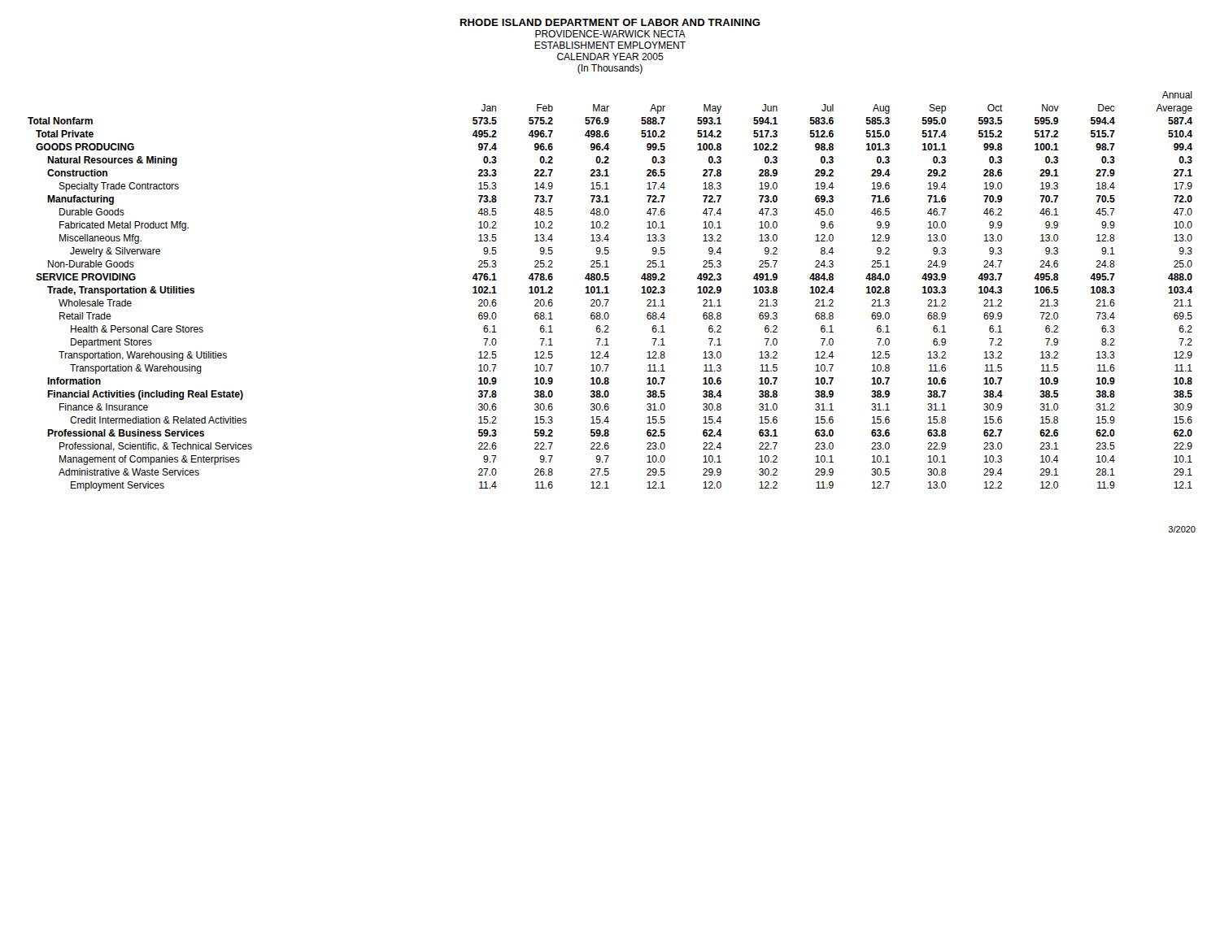RHODE ISLAND DEPARTMENT OF LABOR AND TRAINING
PROVIDENCE-WARWICK NECTA
ESTABLISHMENT EMPLOYMENT
CALENDAR YEAR 2005
(In Thousands)
| | | Annual |
| --- | --- | --- |
| | Jan | Feb | Mar | Apr | May | Jun | Jul | Aug | Sep | Oct | Nov | Dec | Average |
| Total Nonfarm | 573.5 | 575.2 | 576.9 | 588.7 | 593.1 | 594.1 | 583.6 | 585.3 | 595.0 | 593.5 | 595.9 | 594.4 | 587.4 |
| Total Private | 495.2 | 496.7 | 498.6 | 510.2 | 514.2 | 517.3 | 512.6 | 515.0 | 517.4 | 515.2 | 517.2 | 515.7 | 510.4 |
| GOODS PRODUCING | 97.4 | 96.6 | 96.4 | 99.5 | 100.8 | 102.2 | 98.8 | 101.3 | 101.1 | 99.8 | 100.1 | 98.7 | 99.4 |
| Natural Resources & Mining | 0.3 | 0.2 | 0.2 | 0.3 | 0.3 | 0.3 | 0.3 | 0.3 | 0.3 | 0.3 | 0.3 | 0.3 | 0.3 |
| Construction | 23.3 | 22.7 | 23.1 | 26.5 | 27.8 | 28.9 | 29.2 | 29.4 | 29.2 | 28.6 | 29.1 | 27.9 | 27.1 |
| Specialty Trade Contractors | 15.3 | 14.9 | 15.1 | 17.4 | 18.3 | 19.0 | 19.4 | 19.6 | 19.4 | 19.0 | 19.3 | 18.4 | 17.9 |
| Manufacturing | 73.8 | 73.7 | 73.1 | 72.7 | 72.7 | 73.0 | 69.3 | 71.6 | 71.6 | 70.9 | 70.7 | 70.5 | 72.0 |
| Durable Goods | 48.5 | 48.5 | 48.0 | 47.6 | 47.4 | 47.3 | 45.0 | 46.5 | 46.7 | 46.2 | 46.1 | 45.7 | 47.0 |
| Fabricated Metal Product Mfg. | 10.2 | 10.2 | 10.2 | 10.1 | 10.1 | 10.0 | 9.6 | 9.9 | 10.0 | 9.9 | 9.9 | 9.9 | 10.0 |
| Miscellaneous Mfg. | 13.5 | 13.4 | 13.4 | 13.3 | 13.2 | 13.0 | 12.0 | 12.9 | 13.0 | 13.0 | 13.0 | 12.8 | 13.0 |
| Jewelry & Silverware | 9.5 | 9.5 | 9.5 | 9.5 | 9.4 | 9.2 | 8.4 | 9.2 | 9.3 | 9.3 | 9.3 | 9.1 | 9.3 |
| Non-Durable Goods | 25.3 | 25.2 | 25.1 | 25.1 | 25.3 | 25.7 | 24.3 | 25.1 | 24.9 | 24.7 | 24.6 | 24.8 | 25.0 |
| SERVICE PROVIDING | 476.1 | 478.6 | 480.5 | 489.2 | 492.3 | 491.9 | 484.8 | 484.0 | 493.9 | 493.7 | 495.8 | 495.7 | 488.0 |
| Trade, Transportation & Utilities | 102.1 | 101.2 | 101.1 | 102.3 | 102.9 | 103.8 | 102.4 | 102.8 | 103.3 | 104.3 | 106.5 | 108.3 | 103.4 |
| Wholesale Trade | 20.6 | 20.6 | 20.7 | 21.1 | 21.1 | 21.3 | 21.2 | 21.3 | 21.2 | 21.2 | 21.3 | 21.6 | 21.1 |
| Retail Trade | 69.0 | 68.1 | 68.0 | 68.4 | 68.8 | 69.3 | 68.8 | 69.0 | 68.9 | 69.9 | 72.0 | 73.4 | 69.5 |
| Health & Personal Care Stores | 6.1 | 6.1 | 6.2 | 6.1 | 6.2 | 6.2 | 6.1 | 6.1 | 6.1 | 6.1 | 6.2 | 6.3 | 6.2 |
| Department Stores | 7.0 | 7.1 | 7.1 | 7.1 | 7.1 | 7.0 | 7.0 | 7.0 | 6.9 | 7.2 | 7.9 | 8.2 | 7.2 |
| Transportation, Warehousing & Utilities | 12.5 | 12.5 | 12.4 | 12.8 | 13.0 | 13.2 | 12.4 | 12.5 | 13.2 | 13.2 | 13.2 | 13.3 | 12.9 |
| Transportation & Warehousing | 10.7 | 10.7 | 10.7 | 11.1 | 11.3 | 11.5 | 10.7 | 10.8 | 11.6 | 11.5 | 11.5 | 11.6 | 11.1 |
| Information | 10.9 | 10.9 | 10.8 | 10.7 | 10.6 | 10.7 | 10.7 | 10.7 | 10.6 | 10.7 | 10.9 | 10.9 | 10.8 |
| Financial Activities (including Real Estate) | 37.8 | 38.0 | 38.0 | 38.5 | 38.4 | 38.8 | 38.9 | 38.9 | 38.7 | 38.4 | 38.5 | 38.8 | 38.5 |
| Finance & Insurance | 30.6 | 30.6 | 30.6 | 31.0 | 30.8 | 31.0 | 31.1 | 31.1 | 31.1 | 30.9 | 31.0 | 31.2 | 30.9 |
| Credit Intermediation & Related Activities | 15.2 | 15.3 | 15.4 | 15.5 | 15.4 | 15.6 | 15.6 | 15.6 | 15.8 | 15.6 | 15.8 | 15.9 | 15.6 |
| Professional & Business Services | 59.3 | 59.2 | 59.8 | 62.5 | 62.4 | 63.1 | 63.0 | 63.6 | 63.8 | 62.7 | 62.6 | 62.0 | 62.0 |
| Professional, Scientific, & Technical Services | 22.6 | 22.7 | 22.6 | 23.0 | 22.4 | 22.7 | 23.0 | 23.0 | 22.9 | 23.0 | 23.1 | 23.5 | 22.9 |
| Management of Companies & Enterprises | 9.7 | 9.7 | 9.7 | 10.0 | 10.1 | 10.2 | 10.1 | 10.1 | 10.1 | 10.3 | 10.4 | 10.4 | 10.1 |
| Administrative & Waste Services | 27.0 | 26.8 | 27.5 | 29.5 | 29.9 | 30.2 | 29.9 | 30.5 | 30.8 | 29.4 | 29.1 | 28.1 | 29.1 |
| Employment Services | 11.4 | 11.6 | 12.1 | 12.1 | 12.0 | 12.2 | 11.9 | 12.7 | 13.0 | 12.2 | 12.0 | 11.9 | 12.1 |
3/2020